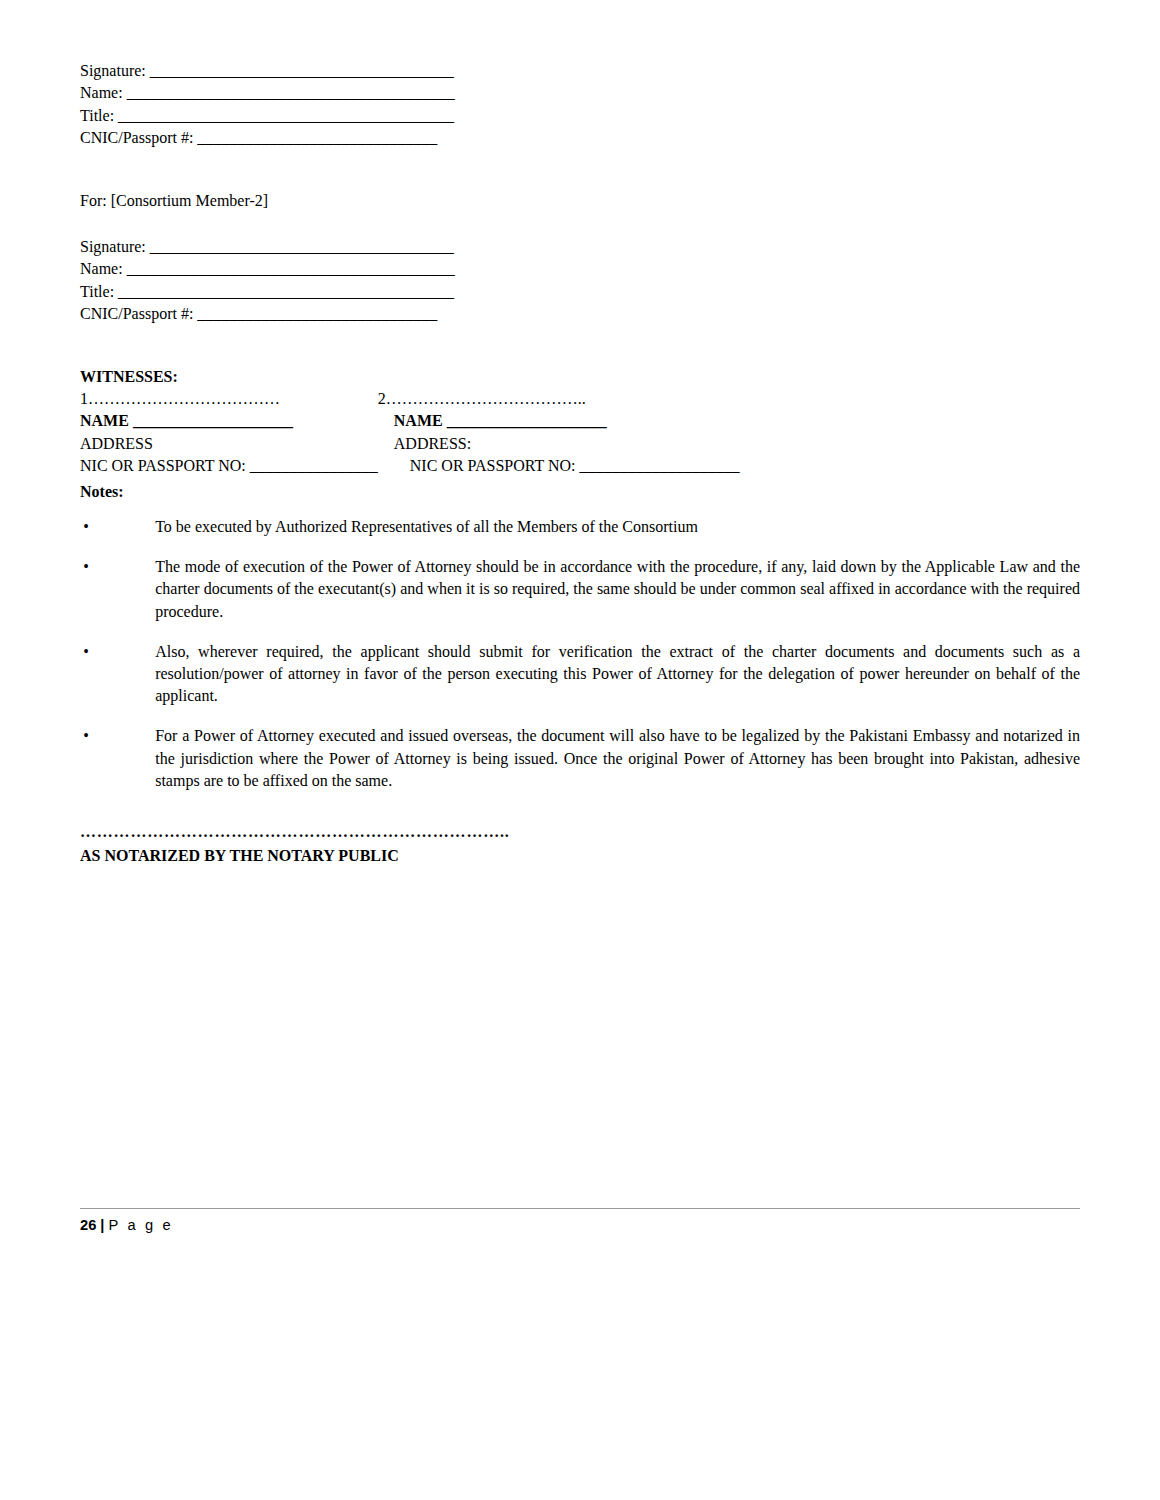Signature: ______________________________________
Name: _________________________________________
Title: __________________________________________
CNIC/Passport #: ______________________________
For: [Consortium Member-2]
Signature: ______________________________________
Name: _________________________________________
Title: __________________________________________
CNIC/Passport #: ______________________________
WITNESSES:
| 1……………………………… | 2……………………………….. |
| NAME ____________________ | NAME ____________________ |
| ADDRESS | ADDRESS: |
| NIC OR PASSPORT NO: ________________ | NIC OR PASSPORT NO: ____________________ |
Notes:
• To be executed by Authorized Representatives of all the Members of the Consortium
• The mode of execution of the Power of Attorney should be in accordance with the procedure, if any, laid down by the Applicable Law and the charter documents of the executant(s) and when it is so required, the same should be under common seal affixed in accordance with the required procedure.
• Also, wherever required, the applicant should submit for verification the extract of the charter documents and documents such as a resolution/power of attorney in favor of the person executing this Power of Attorney for the delegation of power hereunder on behalf of the applicant.
• For a Power of Attorney executed and issued overseas, the document will also have to be legalized by the Pakistani Embassy and notarized in the jurisdiction where the Power of Attorney is being issued. Once the original Power of Attorney has been brought into Pakistan, adhesive stamps are to be affixed on the same.
…………………………………………………………………..
AS NOTARIZED BY THE NOTARY PUBLIC
26 | P a g e